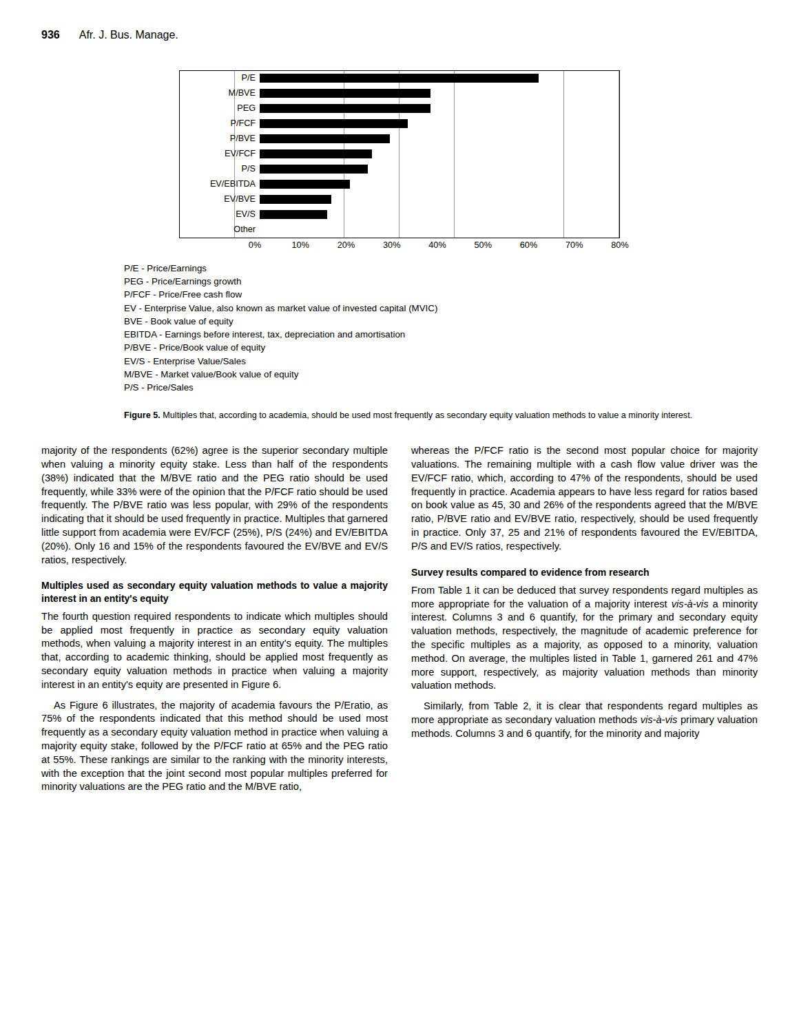936 Afr. J. Bus. Manage.
P/E
M/BVE
PEG
P/FCF
P/BVE
EV/FCF
P/S
EV/EBITDA
EV/BVE
EV/S
Other
0% 10% 20% 30% 40% 50% 60% 70% 80%
P/E - Price/Earnings
PEG - Price/Earnings growth
P/FCF - Price/Free cash flow
EV - Enterprise Value, also known as market value of invested capital (MVIC)
BVE - Book value of equity
EBITDA - Earnings before interest, tax, depreciation and amortisation
P/BVE - Price/Book value of equity
EV/S - Enterprise Value/Sales
M/BVE - Market value/Book value of equity
P/S - Price/Sales
Figure 5. Multiples that, according to academia, should be used most frequently as secondary equity valuation methods to value a minority interest.
majority of the respondents (62%) agree is the superior secondary multiple when valuing a minority equity stake. Less than half of the respondents (38%) indicated that the M/BVE ratio and the PEG ratio should be used frequently, while 33% were of the opinion that the P/FCF ratio should be used frequently. The P/BVE ratio was less popular, with 29% of the respondents indicating that it should be used frequently in practice. Multiples that garnered little support from academia were EV/FCF (25%), P/S (24%) and EV/EBITDA (20%). Only 16 and 15% of the respondents favoured the EV/BVE and EV/S ratios, respectively.
Multiples used as secondary equity valuation methods to value a majority interest in an entity's equity
The fourth question required respondents to indicate which multiples should be applied most frequently in practice as secondary equity valuation methods, when valuing a majority interest in an entity's equity. The multiples that, according to academic thinking, should be applied most frequently as secondary equity valuation methods in practice when valuing a majority interest in an entity's equity are presented in Figure 6.
As Figure 6 illustrates, the majority of academia favours the P/Eratio, as 75% of the respondents indicated that this method should be used most frequently as a secondary equity valuation method in practice when valuing a majority equity stake, followed by the P/FCF ratio at 65% and the PEG ratio at 55%. These rankings are similar to the ranking with the minority interests, with the exception that the joint second most popular multiples preferred for minority valuations are the PEG ratio and the M/BVE ratio,
whereas the P/FCF ratio is the second most popular choice for majority valuations. The remaining multiple with a cash flow value driver was the EV/FCF ratio, which, according to 47% of the respondents, should be used frequently in practice. Academia appears to have less regard for ratios based on book value as 45, 30 and 26% of the respondents agreed that the M/BVE ratio, P/BVE ratio and EV/BVE ratio, respectively, should be used frequently in practice. Only 37, 25 and 21% of respondents favoured the EV/EBITDA, P/S and EV/S ratios, respectively.
Survey results compared to evidence from research
From Table 1 it can be deduced that survey respondents regard multiples as more appropriate for the valuation of a majority interest vis-à-vis a minority interest. Columns 3 and 6 quantify, for the primary and secondary equity valuation methods, respectively, the magnitude of academic preference for the specific multiples as a majority, as opposed to a minority, valuation method. On average, the multiples listed in Table 1, garnered 261 and 47% more support, respectively, as majority valuation methods than minority valuation methods.
Similarly, from Table 2, it is clear that respondents regard multiples as more appropriate as secondary valuation methods vis-à-vis primary valuation methods. Columns 3 and 6 quantify, for the minority and majority